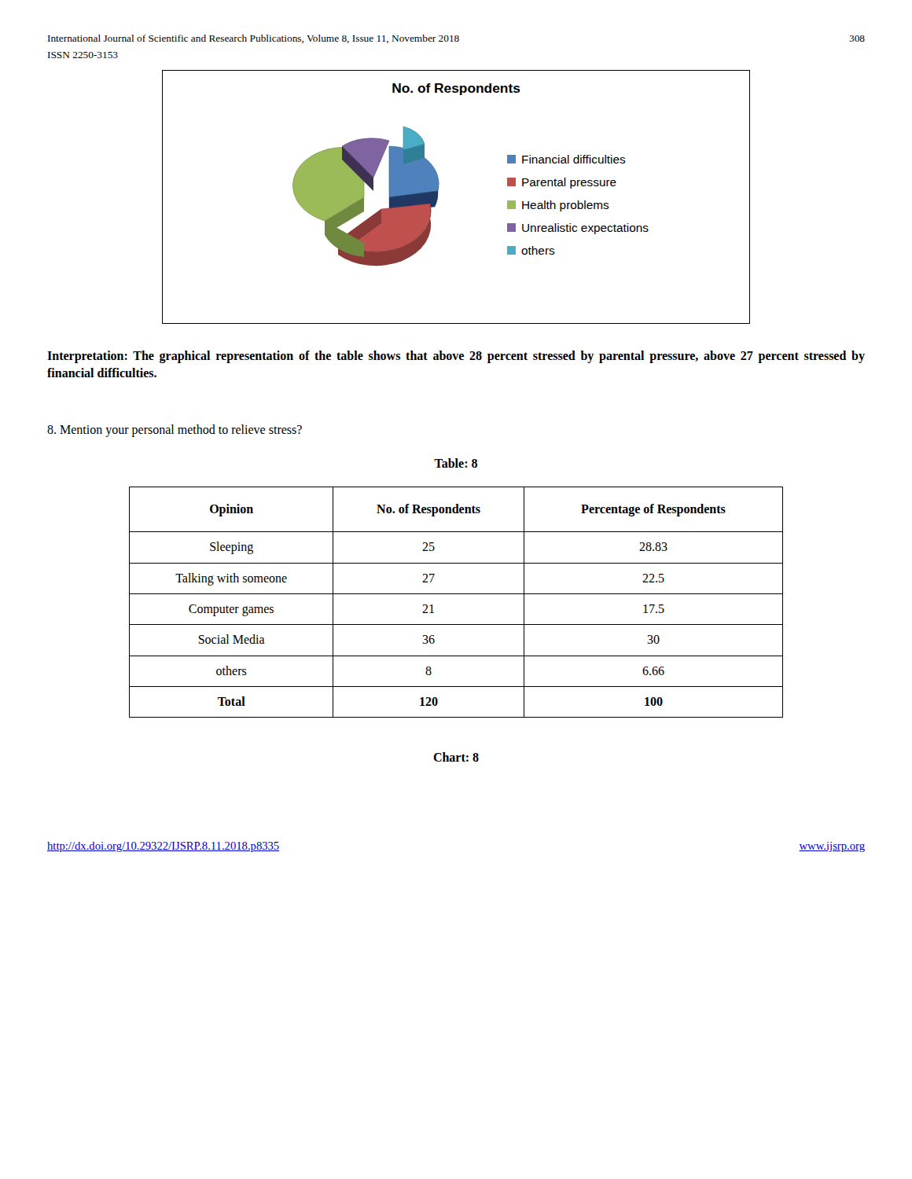International Journal of Scientific and Research Publications, Volume 8, Issue 11, November 2018 308
ISSN 2250-3153
No. of Respondents
Financial difficulties
Parental pressure
Health problems
Unrealistic expectations
others
Interpretation: The graphical representation of the table shows that above 28 percent stressed by parental pressure, above 27 percent stressed by financial difficulties.
8. Mention your personal method to relieve stress?
Table: 8
| Opinion | No. of Respondents | Percentage of Respondents |
| --- | --- | --- |
| Sleeping | 25 | 28.83 |
| Talking with someone | 27 | 22.5 |
| Computer games | 21 | 17.5 |
| Social Media | 36 | 30 |
| others | 8 | 6.66 |
| Total | 120 | 100 |
Chart: 8
http://dx.doi.org/10.29322/IJSRP.8.11.2018.p8335
www.ijsrp.org